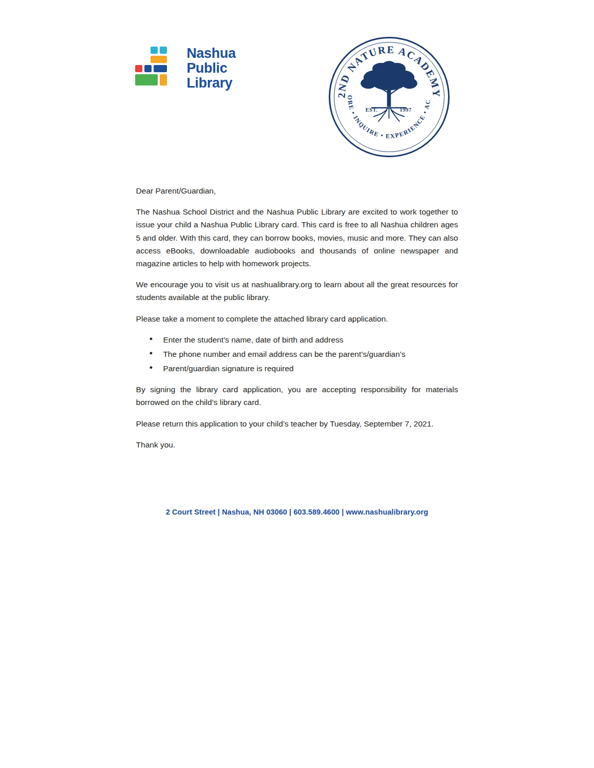Nashua
Public
Library
2ND NATURE ACADEMY • EXPLORE • INQUIRE • EXPERIENCE • ACHIEVE • EST. 1997
Dear Parent/Guardian,
The Nashua School District and the Nashua Public Library are excited to work together to issue your child a Nashua Public Library card. This card is free to all Nashua children ages 5 and older. With this card, they can borrow books, movies, music and more. They can also access eBooks, downloadable audiobooks and thousands of online newspaper and magazine articles to help with homework projects.
We encourage you to visit us at nashualibrary.org to learn about all the great resources for students available at the public library.
Please take a moment to complete the attached library card application.
Enter the student’s name, date of birth and address
The phone number and email address can be the parent’s/guardian’s
Parent/guardian signature is required
By signing the library card application, you are accepting responsibility for materials borrowed on the child’s library card.
Please return this application to your child’s teacher by Tuesday, September 7, 2021.
Thank you.
2 Court Street | Nashua, NH 03060 | 603.589.4600 | www.nashualibrary.org